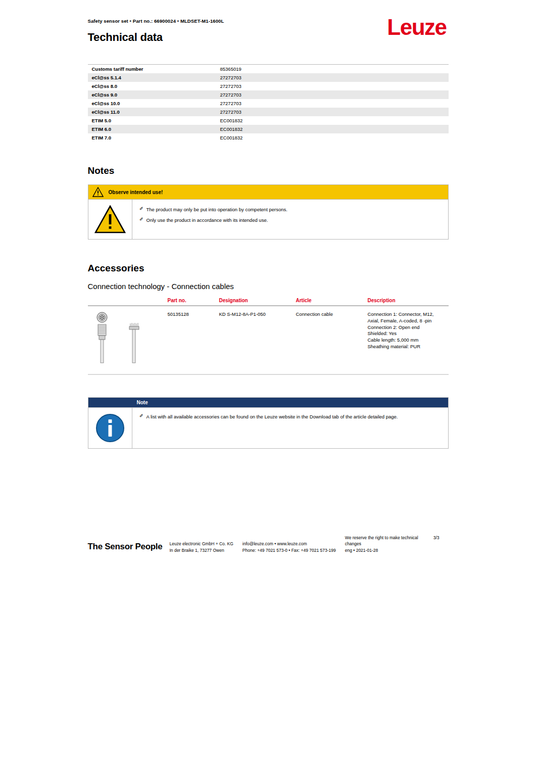Safety sensor set • Part no.: 66900024 • MLDSET-M1-1600L
Technical data
Leuze
| Customs tariff number | 85365019 |
| eCl@ss 5.1.4 | 27272703 |
| eCl@ss 8.0 | 27272703 |
| eCl@ss 9.0 | 27272703 |
| eCl@ss 10.0 | 27272703 |
| eCl@ss 11.0 | 27272703 |
| ETIM 5.0 | EC001832 |
| ETIM 6.0 | EC001832 |
| ETIM 7.0 | EC001832 |
Notes
Observe intended use!
The product may only be put into operation by competent persons.
Only use the product in accordance with its intended use.
Accessories
Connection technology - Connection cables
| | Part no. | Designation | Article | Description |
| --- | --- | --- | --- | --- |
| | 50135128 | KD S-M12-8A-P1-050 | Connection cable | Connection 1: Connector, M12, Axial, Female, A-coded, 8 -pin Connection 2: Open end Shielded: Yes Cable length: 5,000 mm Sheathing material: PUR |
Note
A list with all available accessories can be found on the Leuze website in the Download tab of the article detailed page.
The Sensor People
Leuze electronic GmbH + Co. KG
In der Braike 1, 73277 Owen
info@leuze.com • www.leuze.com
Phone: +49 7021 573-0 • Fax: +49 7021 573-199
We reserve the right to make technical changes
eng • 2021-01-28
3/3